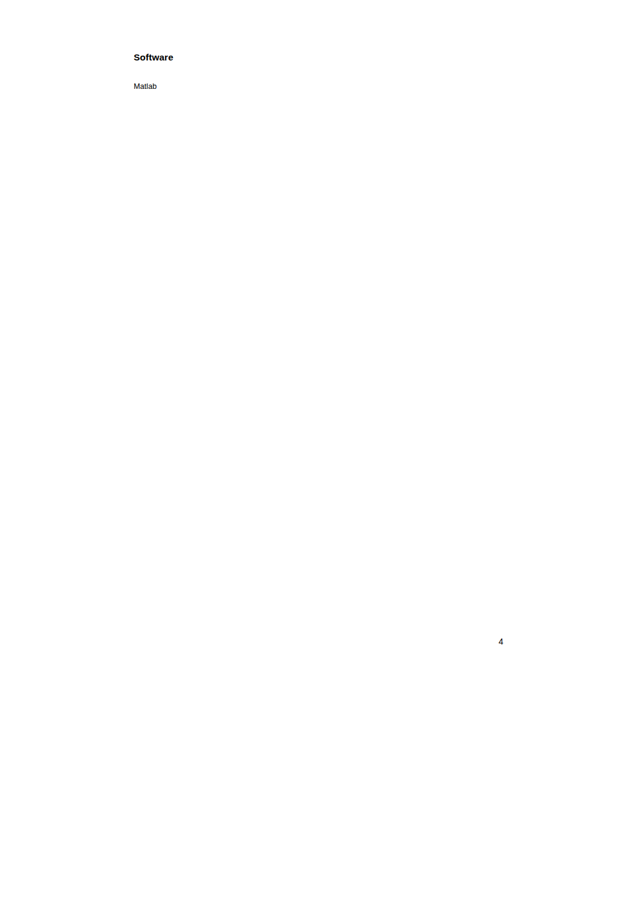Software
Matlab
4